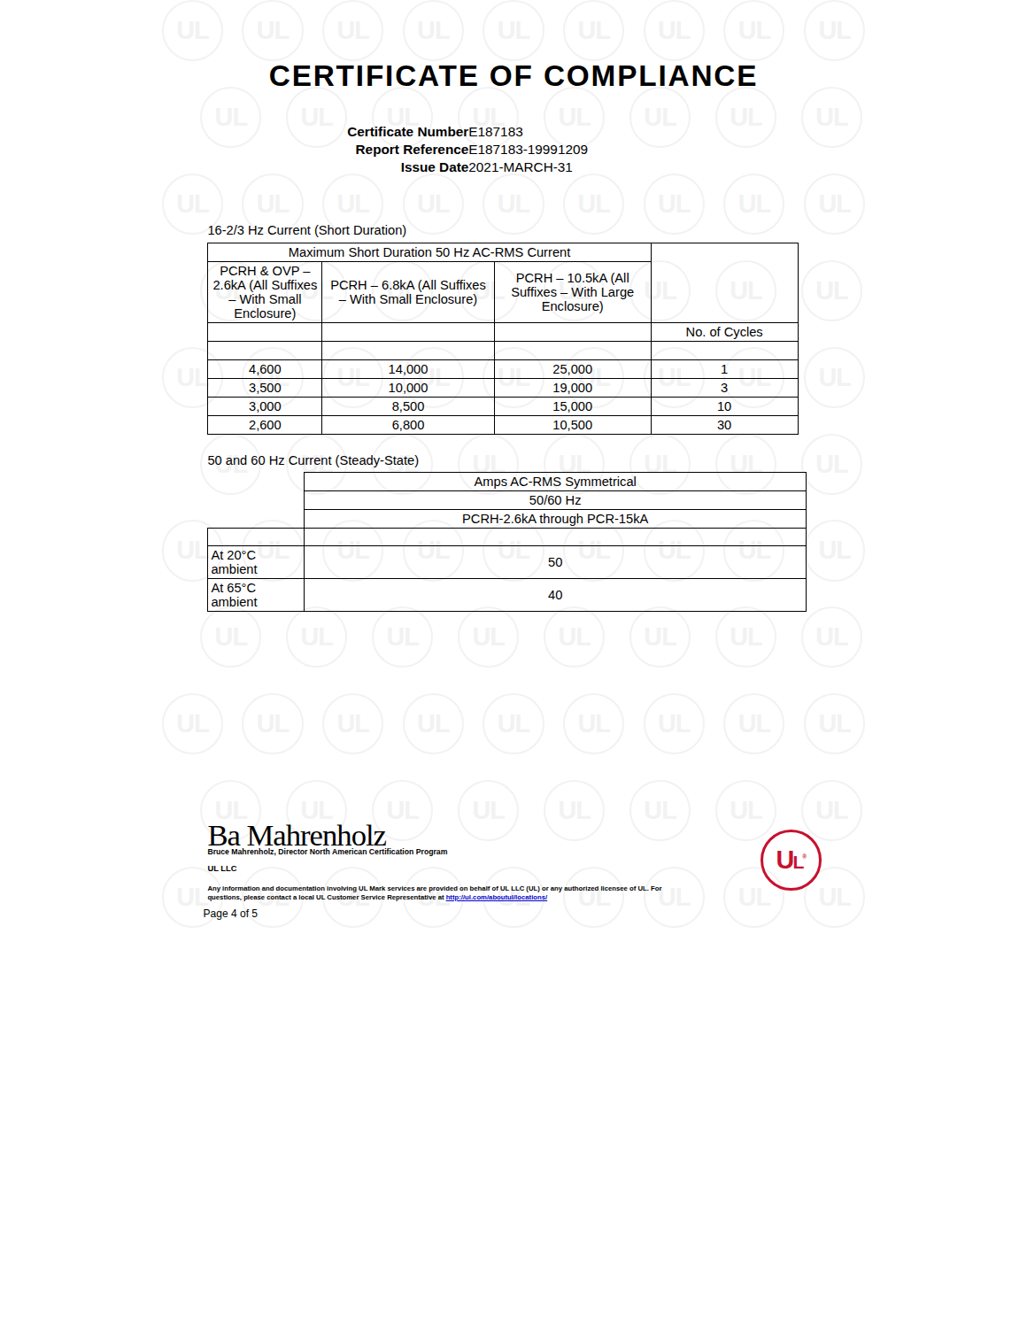UL
UL
UL
UL
UL
UL
UL
UL
UL
UL
UL
UL
UL
UL
UL
UL
UL
UL
UL
UL
UL
UL
UL
UL
UL
UL
UL
UL
UL
UL
UL
UL
UL
UL
UL
UL
UL
UL
UL
UL
UL
UL
UL
UL
UL
UL
UL
UL
UL
UL
UL
UL
UL
UL
UL
UL
UL
UL
UL
UL
UL
UL
UL
UL
UL
UL
UL
UL
UL
UL
UL
UL
UL
UL
UL
UL
UL
UL
UL
UL
UL
UL
UL
UL
UL
UL
UL
UL
UL
UL
UL
UL
UL
UL
UL
UL
UL
UL
UL
UL
UL
UL
UL
UL
UL
UL
UL
UL
UL
UL
UL
CERTIFICATE OF COMPLIANCE
| Certificate Number | E187183 |
| Report Reference | E187183-19991209 |
| Issue Date | 2021-MARCH-31 |
16-2/3 Hz Current (Short Duration)
| Maximum Short Duration 50 Hz AC-RMS Current | |
| PCRH & OVP – 2.6kA (All Suffixes – With Small Enclosure) | PCRH – 6.8kA (All Suffixes – With Small Enclosure) | PCRH – 10.5kA (All Suffixes – With Large Enclosure) |
| | | | No. of Cycles |
| 4,600 | 14,000 | 25,000 | 1 |
| 3,500 | 10,000 | 19,000 | 3 |
| 3,000 | 8,500 | 15,000 | 10 |
| 2,600 | 6,800 | 10,500 | 30 |
50 and 60 Hz Current (Steady-State)
| | Amps AC-RMS Symmetrical |
| | 50/60 Hz |
| | PCRH-2.6kA through PCR-15kA |
| At 20°C ambient | 50 |
| At 65°C ambient | 40 |
Bа Mаhrеnhоlz
Bruce Mahrenholz, Director North American Certification Program
UL LLC
Any information and documentation involving UL Mark services are provided on behalf of UL LLC (UL) or any authorized licensee of UL. For questions, please contact a local UL Customer Service Representative at http://ul.com/aboutul/locations/
UL®
Page 4 of 5